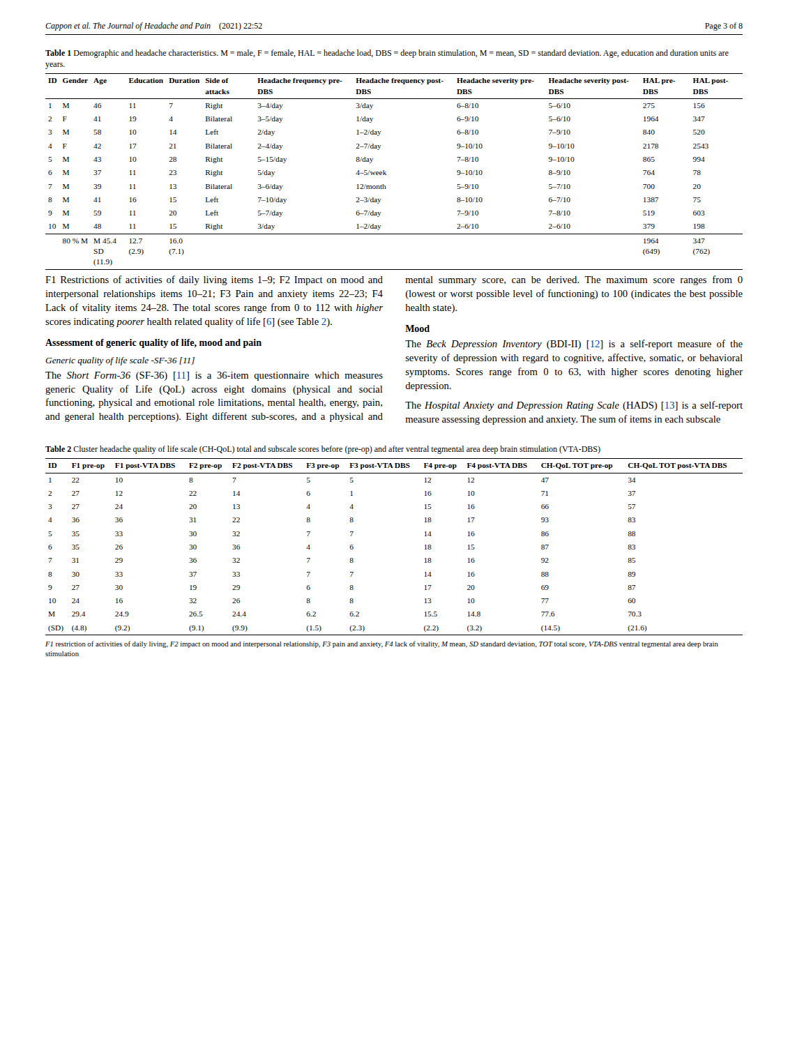Cappon et al. The Journal of Headache and Pain (2021) 22:52
Page 3 of 8
Table 1 Demographic and headache characteristics. M = male, F = female, HAL = headache load, DBS = deep brain stimulation, M = mean, SD = standard deviation. Age, education and duration units are years.
| ID | Gender | Age | Education | Duration | Side of attacks | Headache frequency pre-DBS | Headache frequency post-DBS | Headache severity pre-DBS | Headache severity post-DBS | HAL pre-DBS | HAL post-DBS |
| --- | --- | --- | --- | --- | --- | --- | --- | --- | --- | --- | --- |
| 1 | M | 46 | 11 | 7 | Right | 3–4/day | 3/day | 6–8/10 | 5–6/10 | 275 | 156 |
| 2 | F | 41 | 19 | 4 | Bilateral | 3–5/day | 1/day | 6–9/10 | 5–6/10 | 1964 | 347 |
| 3 | M | 58 | 10 | 14 | Left | 2/day | 1–2/day | 6–8/10 | 7–9/10 | 840 | 520 |
| 4 | F | 42 | 17 | 21 | Bilateral | 2–4/day | 2–7/day | 9–10/10 | 9–10/10 | 2178 | 2543 |
| 5 | M | 43 | 10 | 28 | Right | 5–15/day | 8/day | 7–8/10 | 9–10/10 | 865 | 994 |
| 6 | M | 37 | 11 | 23 | Right | 5/day | 4–5/week | 9–10/10 | 8–9/10 | 764 | 78 |
| 7 | M | 39 | 11 | 13 | Bilateral | 3–6/day | 12/month | 5–9/10 | 5–7/10 | 700 | 20 |
| 8 | M | 41 | 16 | 15 | Left | 7–10/day | 2–3/day | 8–10/10 | 6–7/10 | 1387 | 75 |
| 9 | M | 59 | 11 | 20 | Left | 5–7/day | 6–7/day | 7–9/10 | 7–8/10 | 519 | 603 |
| 10 | M | 48 | 11 | 15 | Right | 3/day | 1–2/day | 2–6/10 | 2–6/10 | 379 | 198 |
| | 80 % M | M 45.4 SD (11.9) | 12.7 (2.9) | 16.0 (7.1) | | | | | | 1964 (649) | 347 (762) |
F1 Restrictions of activities of daily living items 1–9; F2 Impact on mood and interpersonal relationships items 10–21; F3 Pain and anxiety items 22–23; F4 Lack of vitality items 24–28. The total scores range from 0 to 112 with higher scores indicating poorer health related quality of life [6] (see Table 2).
Assessment of generic quality of life, mood and pain
Generic quality of life scale -SF-36 [11]
The Short Form-36 (SF-36) [11] is a 36-item questionnaire which measures generic Quality of Life (QoL) across eight domains (physical and social functioning, physical and emotional role limitations, mental health, energy, pain, and general health perceptions). Eight different sub-scores, and a physical and mental summary score, can be derived. The maximum score ranges from 0 (lowest or worst possible level of functioning) to 100 (indicates the best possible health state).
Mood
The Beck Depression Inventory (BDI-II) [12] is a self-report measure of the severity of depression with regard to cognitive, affective, somatic, or behavioral symptoms. Scores range from 0 to 63, with higher scores denoting higher depression.
The Hospital Anxiety and Depression Rating Scale (HADS) [13] is a self-report measure assessing depression and anxiety. The sum of items in each subscale
Table 2 Cluster headache quality of life scale (CH-QoL) total and subscale scores before (pre-op) and after ventral tegmental area deep brain stimulation (VTA-DBS)
| ID | F1 pre-op | F1 post-VTA DBS | F2 pre-op | F2 post-VTA DBS | F3 pre-op | F3 post-VTA DBS | F4 pre-op | F4 post-VTA DBS | CH-QoL TOT pre-op | CH-QoL TOT post-VTA DBS |
| --- | --- | --- | --- | --- | --- | --- | --- | --- | --- | --- |
| 1 | 22 | 10 | 8 | 7 | 5 | 5 | 12 | 12 | 47 | 34 |
| 2 | 27 | 12 | 22 | 14 | 6 | 1 | 16 | 10 | 71 | 37 |
| 3 | 27 | 24 | 20 | 13 | 4 | 4 | 15 | 16 | 66 | 57 |
| 4 | 36 | 36 | 31 | 22 | 8 | 8 | 18 | 17 | 93 | 83 |
| 5 | 35 | 33 | 30 | 32 | 7 | 7 | 14 | 16 | 86 | 88 |
| 6 | 35 | 26 | 30 | 36 | 4 | 6 | 18 | 15 | 87 | 83 |
| 7 | 31 | 29 | 36 | 32 | 7 | 8 | 18 | 16 | 92 | 85 |
| 8 | 30 | 33 | 37 | 33 | 7 | 7 | 14 | 16 | 88 | 89 |
| 9 | 27 | 30 | 19 | 29 | 6 | 8 | 17 | 20 | 69 | 87 |
| 10 | 24 | 16 | 32 | 26 | 8 | 8 | 13 | 10 | 77 | 60 |
| M | 29.4 | 24.9 | 26.5 | 24.4 | 6.2 | 6.2 | 15.5 | 14.8 | 77.6 | 70.3 |
| (SD) | (4.8) | (9.2) | (9.1) | (9.9) | (1.5) | (2.3) | (2.2) | (3.2) | (14.5) | (21.6) |
F1 restriction of activities of daily living, F2 impact on mood and interpersonal relationship, F3 pain and anxiety, F4 lack of vitality, M mean, SD standard deviation, TOT total score, VTA-DBS ventral tegmental area deep brain stimulation